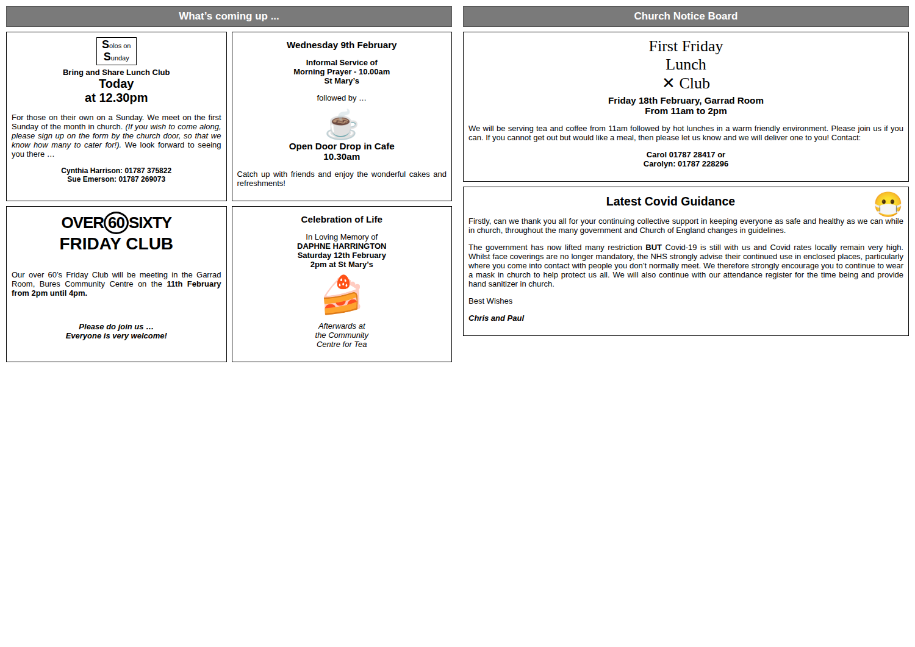What’s coming up ...
Solos on
Sunday
Bring and Share Lunch Club
Today
at 12.30pm
For those on their own on a Sunday. We meet on the first Sunday of the month in church. (If you wish to come along, please sign up on the form by the church door, so that we know how many to cater for!). We look forward to seeing you there …
Cynthia Harrison: 01787 375822
Sue Emerson: 01787 269073
Wednesday 9th February
Informal Service of
Morning Prayer - 10.00am
St Mary’s
followed by …
☕
Open Door Drop in Cafe
10.30am
Catch up with friends and enjoy the wonderful cakes and refreshments!
OVER60 SIXTY
FRIDAY CLUB
Our over 60’s Friday Club will be meeting in the Garrad Room, Bures Community Centre on the 11th February from 2pm until 4pm.
Please do join us …
Everyone is very welcome!
Celebration of Life
In Loving Memory of
DAPHNE HARRINGTON
Saturday 12th February
2pm at St Mary’s
🍰
Afterwards at
the Community
Centre for Tea
Church Notice Board
First Friday
Lunch
✕ Club
Friday 18th February, Garrad Room
From 11am to 2pm
We will be serving tea and coffee from 11am followed by hot lunches in a warm friendly environment. Please join us if you can. If you cannot get out but would like a meal, then please let us know and we will deliver one to you! Contact:
Carol 01787 28417 or
Carolyn: 01787 228296
😷
Latest Covid Guidance
Firstly, can we thank you all for your continuing collective support in keeping everyone as safe and healthy as we can while in church, throughout the many government and Church of England changes in guidelines.
The government has now lifted many restriction BUT Covid-19 is still with us and Covid rates locally remain very high. Whilst face coverings are no longer mandatory, the NHS strongly advise their continued use in enclosed places, particularly where you come into contact with people you don’t normally meet. We therefore strongly encourage you to continue to wear a mask in church to help protect us all. We will also continue with our attendance register for the time being and provide hand sanitizer in church.
Best Wishes
Chris and Paul